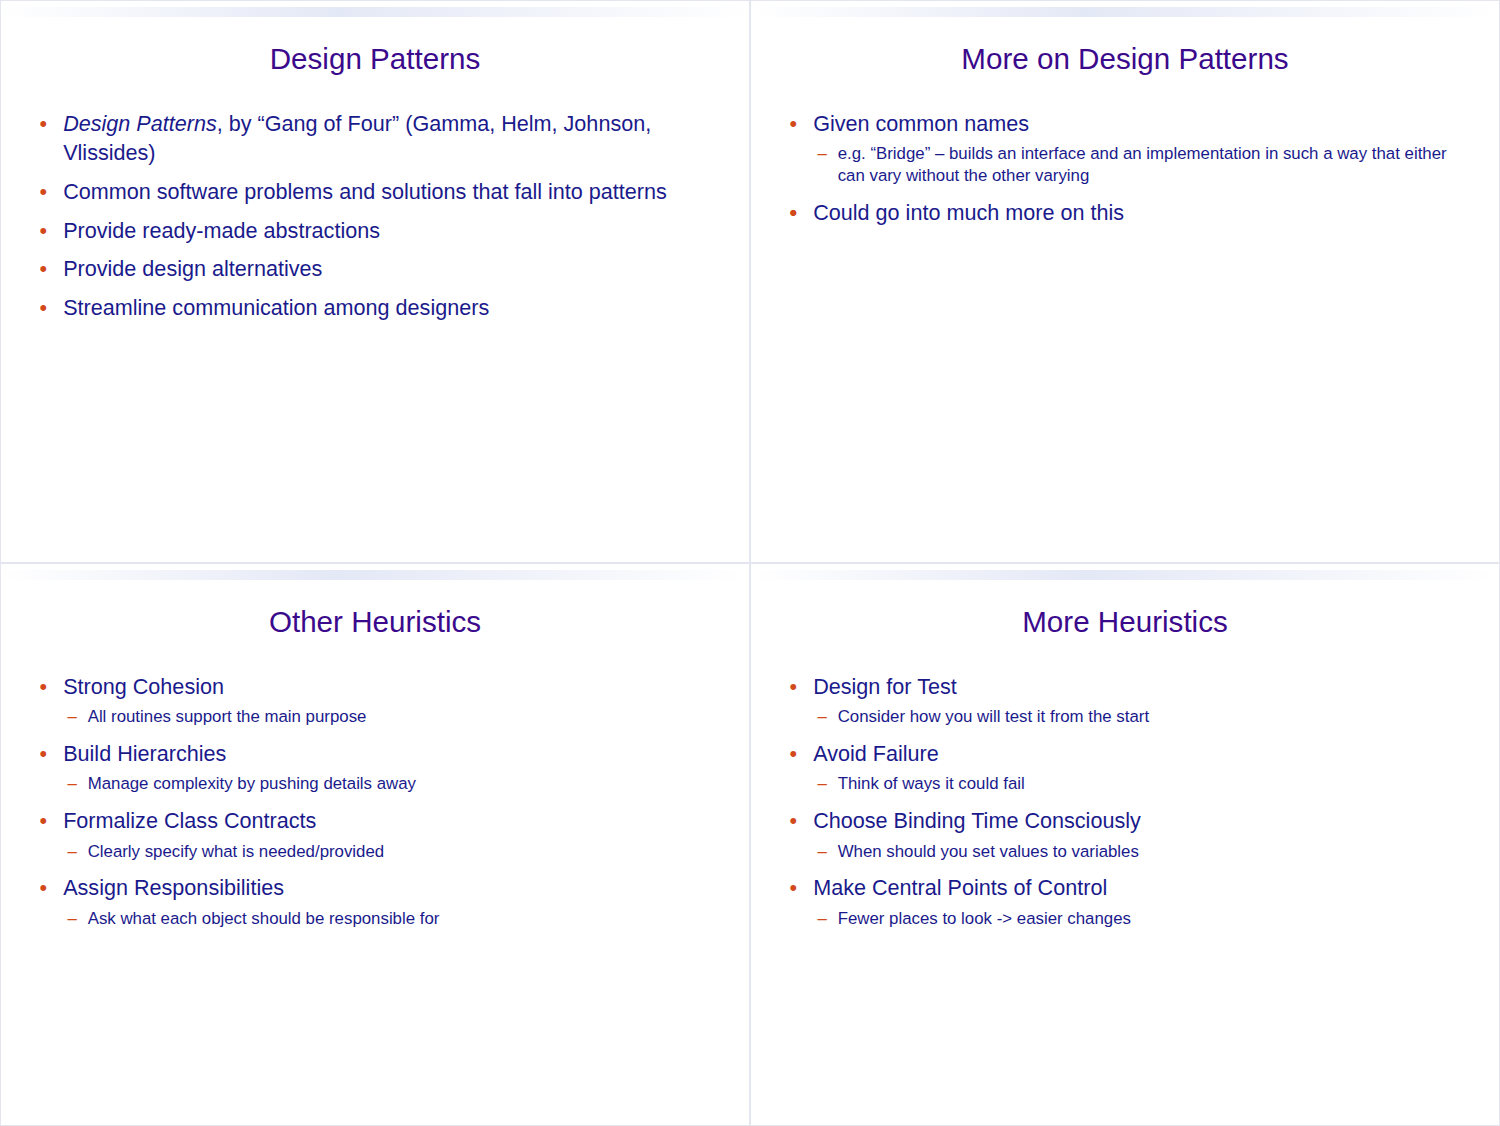Design Patterns
Design Patterns, by “Gang of Four” (Gamma, Helm, Johnson, Vlissides)
Common software problems and solutions that fall into patterns
Provide ready-made abstractions
Provide design alternatives
Streamline communication among designers
More on Design Patterns
Given common names
e.g. “Bridge” – builds an interface and an implementation in such a way that either can vary without the other varying
Could go into much more on this
Other Heuristics
Strong Cohesion
All routines support the main purpose
Build Hierarchies
Manage complexity by pushing details away
Formalize Class Contracts
Clearly specify what is needed/provided
Assign Responsibilities
Ask what each object should be responsible for
More Heuristics
Design for Test
Consider how you will test it from the start
Avoid Failure
Think of ways it could fail
Choose Binding Time Consciously
When should you set values to variables
Make Central Points of Control
Fewer places to look -> easier changes